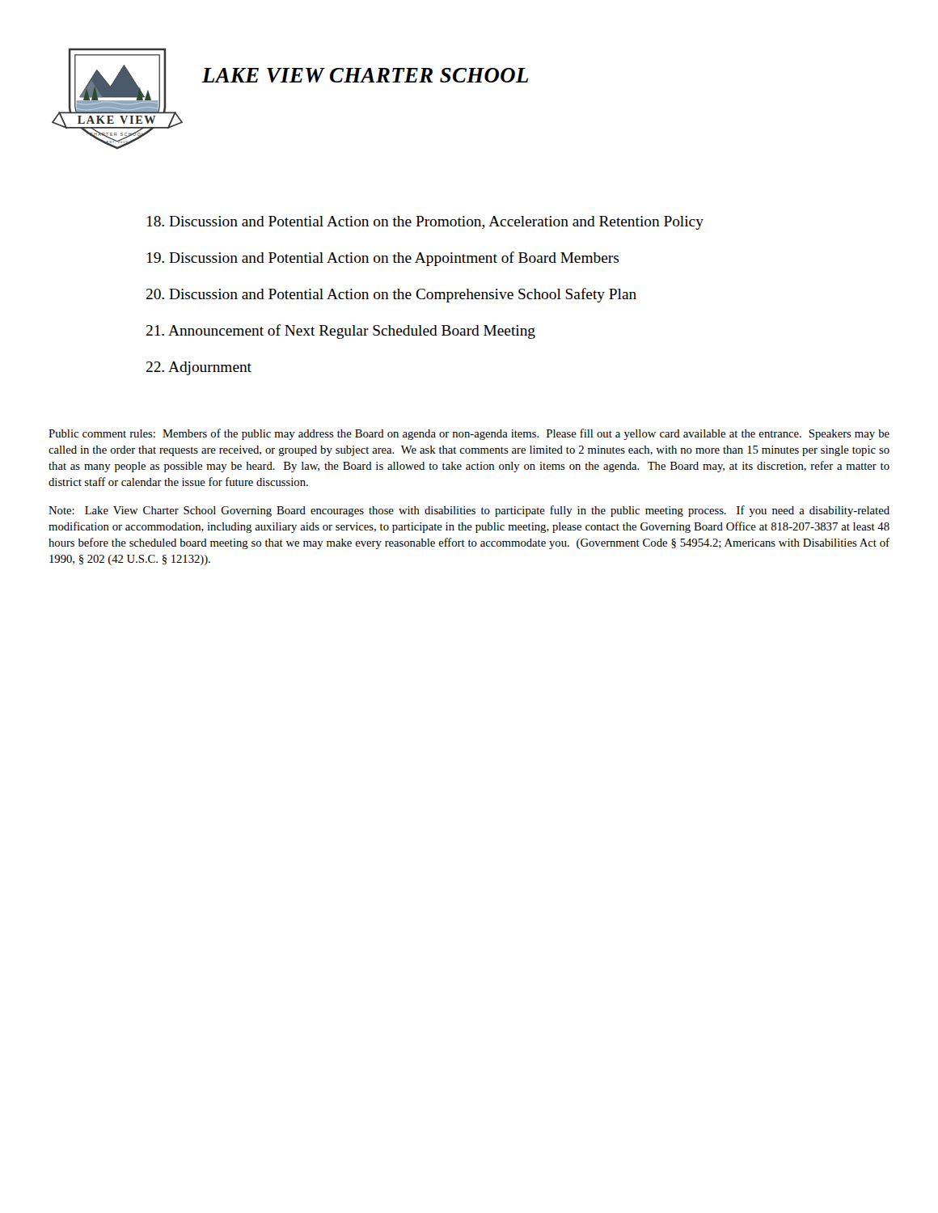LAKE VIEW CHARTER SCHOOL EST. 2019
LAKE VIEW CHARTER SCHOOL
18. Discussion and Potential Action on the Promotion, Acceleration and Retention Policy
19. Discussion and Potential Action on the Appointment of Board Members
20. Discussion and Potential Action on the Comprehensive School Safety Plan
21. Announcement of Next Regular Scheduled Board Meeting
22. Adjournment
Public comment rules: Members of the public may address the Board on agenda or non-agenda items. Please fill out a yellow card available at the entrance. Speakers may be called in the order that requests are received, or grouped by subject area. We ask that comments are limited to 2 minutes each, with no more than 15 minutes per single topic so that as many people as possible may be heard. By law, the Board is allowed to take action only on items on the agenda. The Board may, at its discretion, refer a matter to district staff or calendar the issue for future discussion.
Note: Lake View Charter School Governing Board encourages those with disabilities to participate fully in the public meeting process. If you need a disability-related modification or accommodation, including auxiliary aids or services, to participate in the public meeting, please contact the Governing Board Office at 818-207-3837 at least 48 hours before the scheduled board meeting so that we may make every reasonable effort to accommodate you. (Government Code § 54954.2; Americans with Disabilities Act of 1990, § 202 (42 U.S.C. § 12132)).